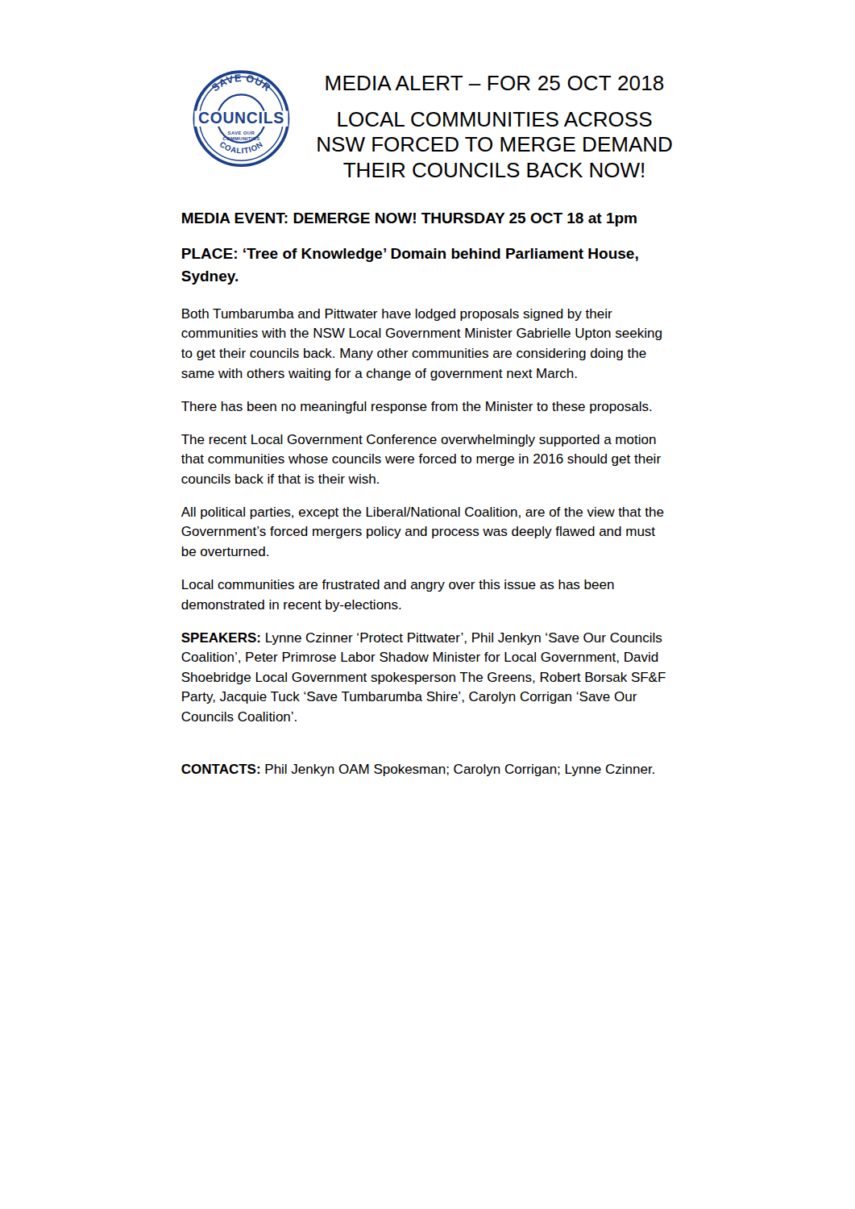Save Our Councils Coalition SAVE OUR COALITION COUNCILS SAVE OUR COMMUNITIES
MEDIA ALERT – FOR 25 OCT 2018
LOCAL COMMUNITIES ACROSS NSW FORCED TO MERGE DEMAND THEIR COUNCILS BACK NOW!
MEDIA EVENT: DEMERGE NOW! THURSDAY 25 OCT 18 at 1pm
PLACE: ‘Tree of Knowledge’ Domain behind Parliament House, Sydney.
Both Tumbarumba and Pittwater have lodged proposals signed by their communities with the NSW Local Government Minister Gabrielle Upton seeking to get their councils back. Many other communities are considering doing the same with others waiting for a change of government next March.
There has been no meaningful response from the Minister to these proposals.
The recent Local Government Conference overwhelmingly supported a motion that communities whose councils were forced to merge in 2016 should get their councils back if that is their wish.
All political parties, except the Liberal/National Coalition, are of the view that the Government’s forced mergers policy and process was deeply flawed and must be overturned.
Local communities are frustrated and angry over this issue as has been demonstrated in recent by-elections.
SPEAKERS: Lynne Czinner ‘Protect Pittwater’, Phil Jenkyn ‘Save Our Councils Coalition’, Peter Primrose Labor Shadow Minister for Local Government, David Shoebridge Local Government spokesperson The Greens, Robert Borsak SF&F Party, Jacquie Tuck ‘Save Tumbarumba Shire’, Carolyn Corrigan ‘Save Our Councils Coalition’.
CONTACTS: Phil Jenkyn OAM Spokesman; Carolyn Corrigan; Lynne Czinner.